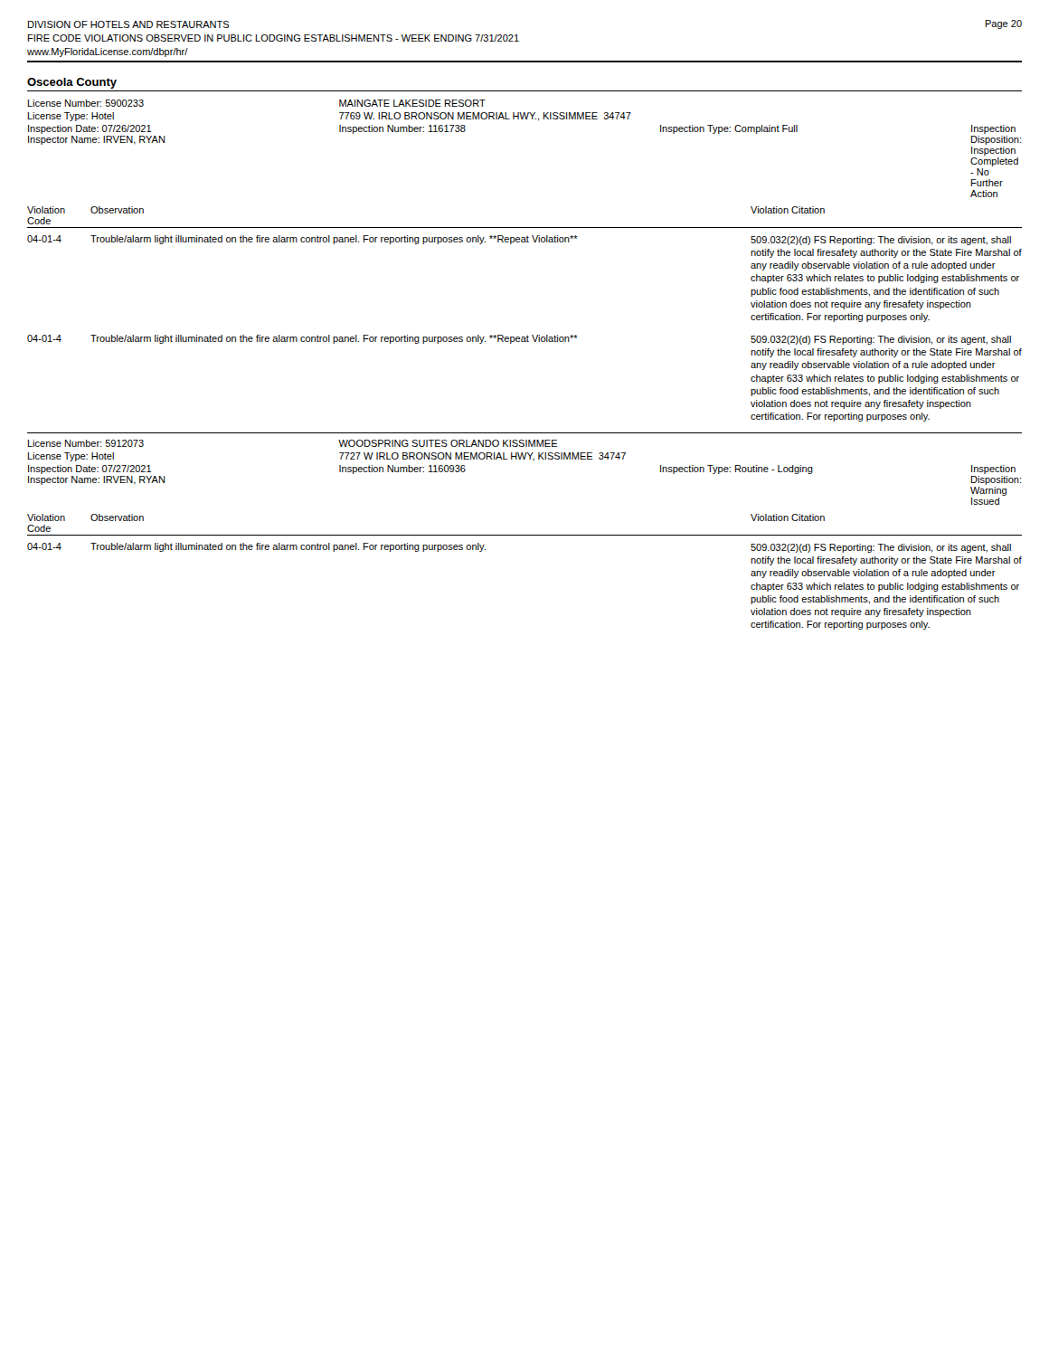DIVISION OF HOTELS AND RESTAURANTS
FIRE CODE VIOLATIONS OBSERVED IN PUBLIC LODGING ESTABLISHMENTS - WEEK ENDING 7/31/2021
www.MyFloridaLicense.com/dbpr/hr/
Page 20
Osceola County
| License Number: 5900233 | MAINGATE LAKESIDE RESORT |
| License Type: Hotel | 7769 W. IRLO BRONSON MEMORIAL HWY., KISSIMMEE 34747 |
| Inspection Date: 07/26/2021 Inspector Name: IRVEN, RYAN | Inspection Number: 1161738 | Inspection Type: Complaint Full | Inspection Disposition: Inspection Completed - No Further Action |
| Violation Code | Observation | Violation Citation |
04-01-4
Trouble/alarm light illuminated on the fire alarm control panel. For reporting purposes only. **Repeat Violation**
509.032(2)(d) FS Reporting: The division, or its agent, shall notify the local firesafety authority or the State Fire Marshal of any readily observable violation of a rule adopted under chapter 633 which relates to public lodging establishments or public food establishments, and the identification of such violation does not require any firesafety inspection certification. For reporting purposes only.
04-01-4
Trouble/alarm light illuminated on the fire alarm control panel. For reporting purposes only. **Repeat Violation**
509.032(2)(d) FS Reporting: The division, or its agent, shall notify the local firesafety authority or the State Fire Marshal of any readily observable violation of a rule adopted under chapter 633 which relates to public lodging establishments or public food establishments, and the identification of such violation does not require any firesafety inspection certification. For reporting purposes only.
| License Number: 5912073 | WOODSPRING SUITES ORLANDO KISSIMMEE |
| License Type: Hotel | 7727 W IRLO BRONSON MEMORIAL HWY, KISSIMMEE 34747 |
| Inspection Date: 07/27/2021 Inspector Name: IRVEN, RYAN | Inspection Number: 1160936 | Inspection Type: Routine - Lodging | Inspection Disposition: Warning Issued |
| Violation Code | Observation | Violation Citation |
04-01-4
Trouble/alarm light illuminated on the fire alarm control panel. For reporting purposes only.
509.032(2)(d) FS Reporting: The division, or its agent, shall notify the local firesafety authority or the State Fire Marshal of any readily observable violation of a rule adopted under chapter 633 which relates to public lodging establishments or public food establishments, and the identification of such violation does not require any firesafety inspection certification. For reporting purposes only.